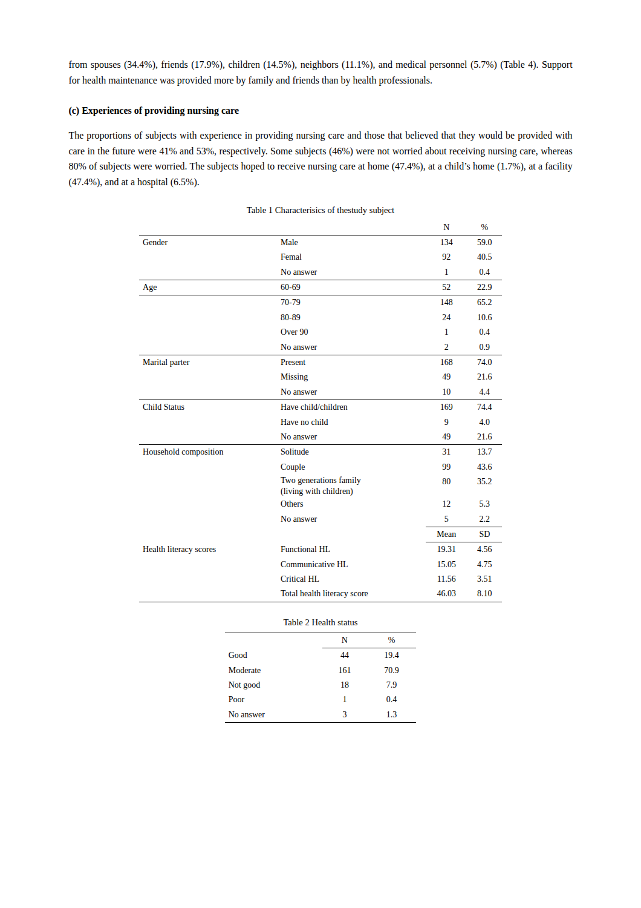from spouses (34.4%), friends (17.9%), children (14.5%), neighbors (11.1%), and medical personnel (5.7%) (Table 4). Support for health maintenance was provided more by family and friends than by health professionals.
(c) Experiences of providing nursing care
The proportions of subjects with experience in providing nursing care and those that believed that they would be provided with care in the future were 41% and 53%, respectively. Some subjects (46%) were not worried about receiving nursing care, whereas 80% of subjects were worried. The subjects hoped to receive nursing care at home (47.4%), at a child’s home (1.7%), at a facility (47.4%), and at a hospital (6.5%).
Table 1 Characterisics of thestudy subject
| | | N | % |
| Gender | Male | 134 | 59.0 |
| | Femal | 92 | 40.5 |
| | No answer | 1 | 0.4 |
| Age | 60-69 | 52 | 22.9 |
| | 70-79 | 148 | 65.2 |
| | 80-89 | 24 | 10.6 |
| | Over 90 | 1 | 0.4 |
| | No answer | 2 | 0.9 |
| Marital parter | Present | 168 | 74.0 |
| | Missing | 49 | 21.6 |
| | No answer | 10 | 4.4 |
| Child Status | Have child/children | 169 | 74.4 |
| | Have no child | 9 | 4.0 |
| | No answer | 49 | 21.6 |
| Household composition | Solitude | 31 | 13.7 |
| | Couple | 99 | 43.6 |
| | Two generations family (living with children) | 80 | 35.2 |
| | Others | 12 | 5.3 |
| | No answer | 5 | 2.2 |
| | | Mean | SD |
| Health literacy scores | Functional HL | 19.31 | 4.56 |
| | Communicative HL | 15.05 | 4.75 |
| | Critical HL | 11.56 | 3.51 |
| | Total health literacy score | 46.03 | 8.10 |
Table 2 Health status
| | N | % |
| Good | 44 | 19.4 |
| Moderate | 161 | 70.9 |
| Not good | 18 | 7.9 |
| Poor | 1 | 0.4 |
| No answer | 3 | 1.3 |